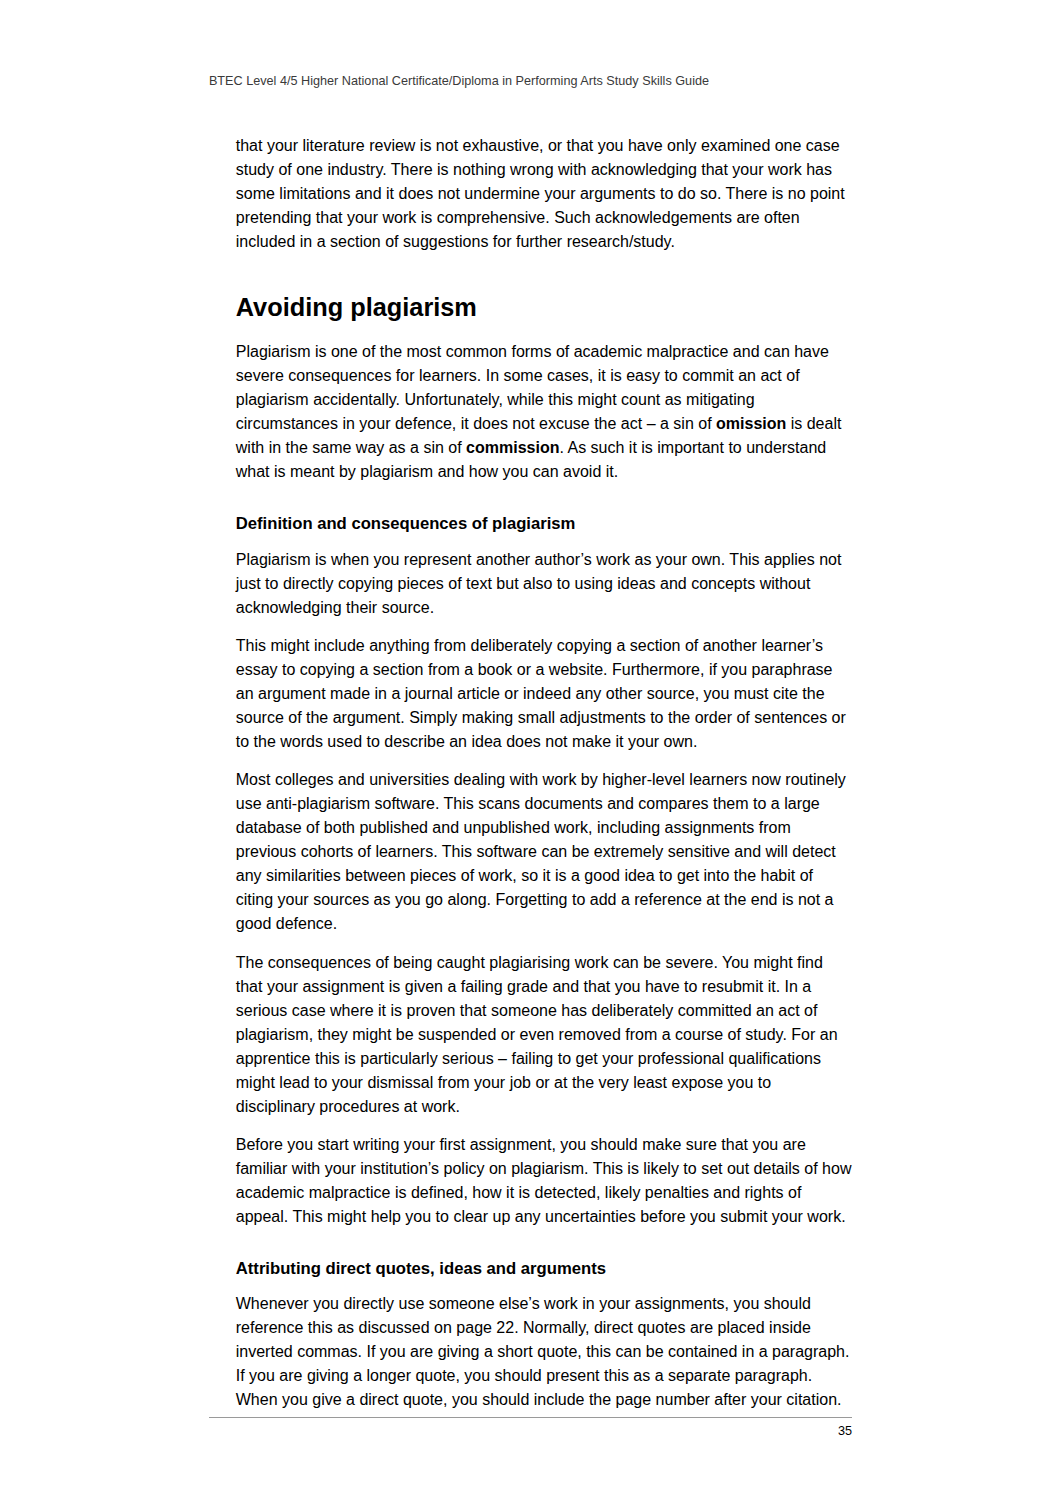BTEC Level 4/5 Higher National Certificate/Diploma in Performing Arts Study Skills Guide
that your literature review is not exhaustive, or that you have only examined one case study of one industry. There is nothing wrong with acknowledging that your work has some limitations and it does not undermine your arguments to do so. There is no point pretending that your work is comprehensive. Such acknowledgements are often included in a section of suggestions for further research/study.
Avoiding plagiarism
Plagiarism is one of the most common forms of academic malpractice and can have severe consequences for learners. In some cases, it is easy to commit an act of plagiarism accidentally. Unfortunately, while this might count as mitigating circumstances in your defence, it does not excuse the act – a sin of omission is dealt with in the same way as a sin of commission. As such it is important to understand what is meant by plagiarism and how you can avoid it.
Definition and consequences of plagiarism
Plagiarism is when you represent another author’s work as your own. This applies not just to directly copying pieces of text but also to using ideas and concepts without acknowledging their source.
This might include anything from deliberately copying a section of another learner’s essay to copying a section from a book or a website. Furthermore, if you paraphrase an argument made in a journal article or indeed any other source, you must cite the source of the argument. Simply making small adjustments to the order of sentences or to the words used to describe an idea does not make it your own.
Most colleges and universities dealing with work by higher-level learners now routinely use anti-plagiarism software. This scans documents and compares them to a large database of both published and unpublished work, including assignments from previous cohorts of learners. This software can be extremely sensitive and will detect any similarities between pieces of work, so it is a good idea to get into the habit of citing your sources as you go along. Forgetting to add a reference at the end is not a good defence.
The consequences of being caught plagiarising work can be severe. You might find that your assignment is given a failing grade and that you have to resubmit it. In a serious case where it is proven that someone has deliberately committed an act of plagiarism, they might be suspended or even removed from a course of study. For an apprentice this is particularly serious – failing to get your professional qualifications might lead to your dismissal from your job or at the very least expose you to disciplinary procedures at work.
Before you start writing your first assignment, you should make sure that you are familiar with your institution’s policy on plagiarism. This is likely to set out details of how academic malpractice is defined, how it is detected, likely penalties and rights of appeal. This might help you to clear up any uncertainties before you submit your work.
Attributing direct quotes, ideas and arguments
Whenever you directly use someone else’s work in your assignments, you should reference this as discussed on page 22. Normally, direct quotes are placed inside inverted commas. If you are giving a short quote, this can be contained in a paragraph. If you are giving a longer quote, you should present this as a separate paragraph. When you give a direct quote, you should include the page number after your citation.
35